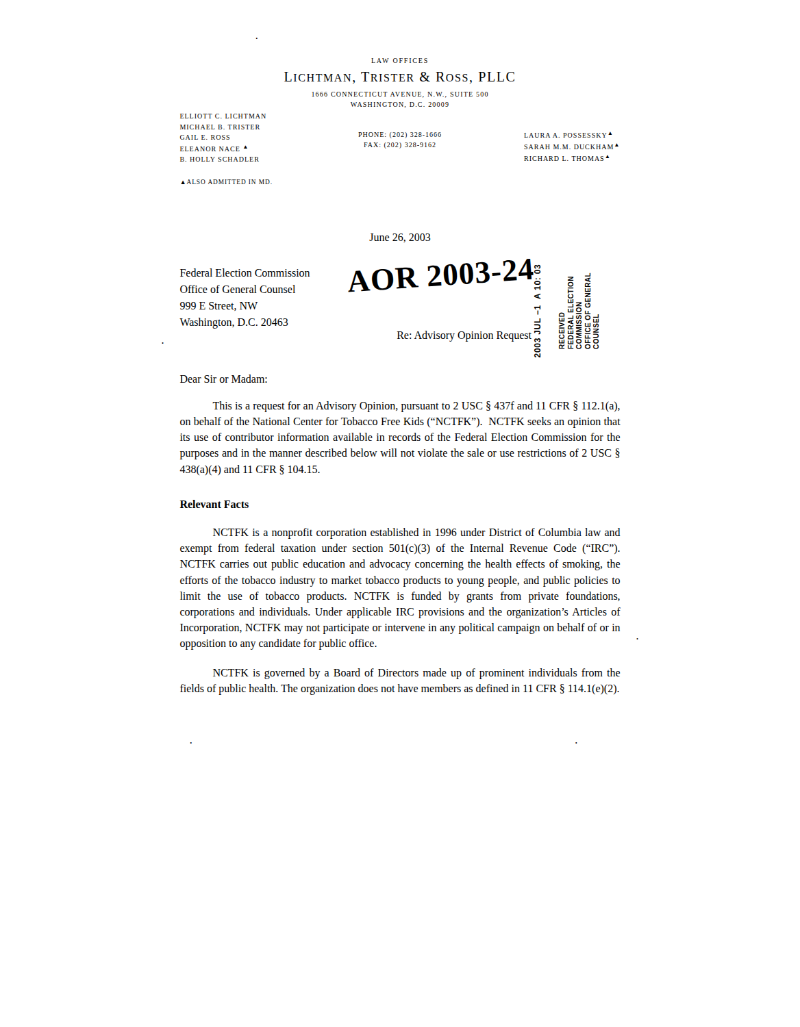.
LAW OFFICES
LICHTMAN, TRISTER & ROSS, PLLC
1666 CONNECTICUT AVENUE, N.W., SUITE 500
WASHINGTON, D.C. 20009
ELLIOTT C. LICHTMAN
MICHAEL B. TRISTER
GAIL E. ROSS
ELEANOR NACE ▲
B. HOLLY SCHADLER
PHONE: (202) 328-1666
FAX: (202) 328-9162
LAURA A. POSSESSKY▲
SARAH M.M. DUCKHAM▲
RICHARD L. THOMAS▲
▲ALSO ADMITTED IN MD.
June 26, 2003
Federal Election Commission
Office of General Counsel
999 E Street, NW
Washington, D.C. 20463
AOR 2003-24
RECEIVED
FEDERAL ELECTION
COMMISSION
OFFICE OF GENERAL
COUNSEL
2003 JUL −1 A 10: 03
Re: Advisory Opinion Request
Dear Sir or Madam:
This is a request for an Advisory Opinion, pursuant to 2 USC § 437f and 11 CFR § 112.1(a), on behalf of the National Center for Tobacco Free Kids (“NCTFK”). NCTFK seeks an opinion that its use of contributor information available in records of the Federal Election Commission for the purposes and in the manner described below will not violate the sale or use restrictions of 2 USC § 438(a)(4) and 11 CFR § 104.15.
Relevant Facts
.
NCTFK is a nonprofit corporation established in 1996 under District of Columbia law and exempt from federal taxation under section 501(c)(3) of the Internal Revenue Code (“IRC”). NCTFK carries out public education and advocacy concerning the health effects of smoking, the efforts of the tobacco industry to market tobacco products to young people, and public policies to limit the use of tobacco products. NCTFK is funded by grants from private foundations, corporations and individuals. Under applicable IRC provisions and the organization’s Articles of Incorporation, NCTFK may not participate or intervene in any political campaign on behalf of or in opposition to any candidate for public office.
NCTFK is governed by a Board of Directors made up of prominent individuals from the fields of public health. The organization does not have members as defined in 11 CFR § 114.1(e)(2).
. . .